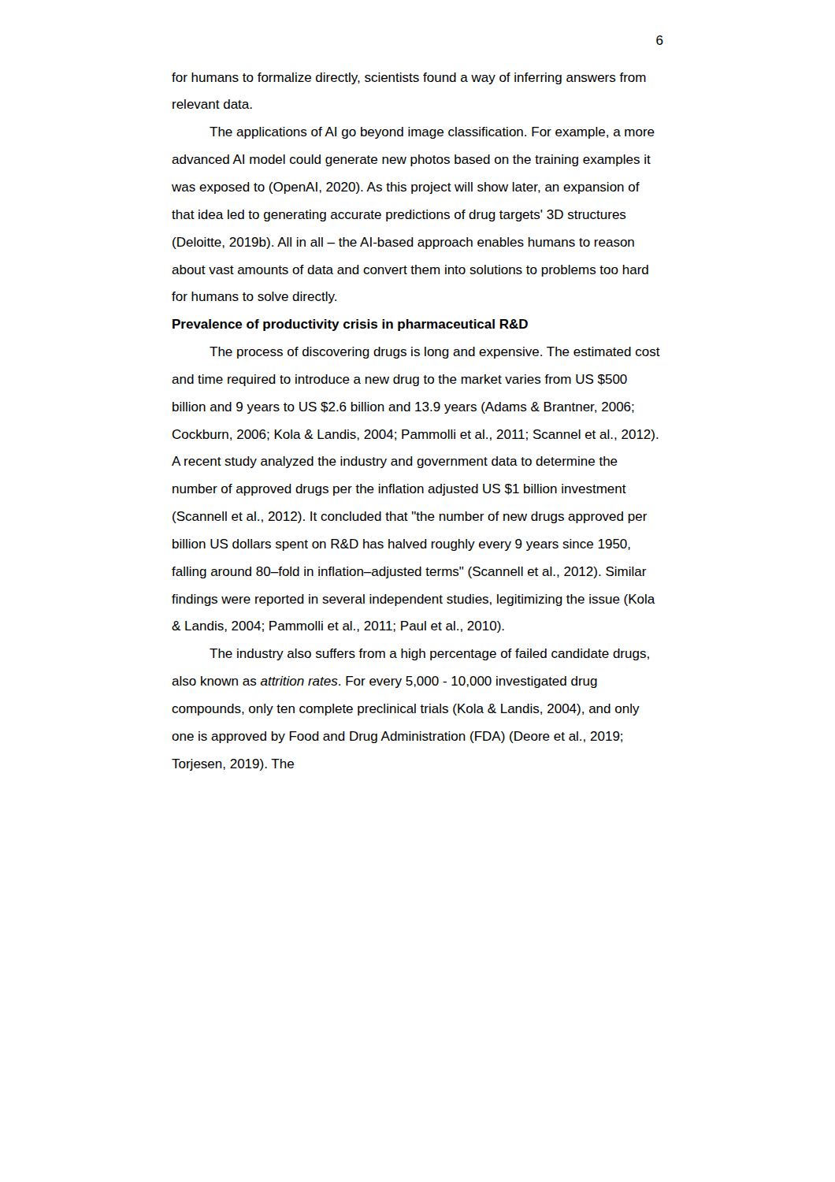6
for humans to formalize directly, scientists found a way of inferring answers from relevant data.
The applications of AI go beyond image classification. For example, a more advanced AI model could generate new photos based on the training examples it was exposed to (OpenAI, 2020). As this project will show later, an expansion of that idea led to generating accurate predictions of drug targets' 3D structures (Deloitte, 2019b). All in all – the AI-based approach enables humans to reason about vast amounts of data and convert them into solutions to problems too hard for humans to solve directly.
Prevalence of productivity crisis in pharmaceutical R&D
The process of discovering drugs is long and expensive. The estimated cost and time required to introduce a new drug to the market varies from US $500 billion and 9 years to US $2.6 billion and 13.9 years (Adams & Brantner, 2006; Cockburn, 2006; Kola & Landis, 2004; Pammolli et al., 2011; Scannel et al., 2012). A recent study analyzed the industry and government data to determine the number of approved drugs per the inflation adjusted US $1 billion investment (Scannell et al., 2012). It concluded that "the number of new drugs approved per billion US dollars spent on R&D has halved roughly every 9 years since 1950, falling around 80–fold in inflation–adjusted terms" (Scannell et al., 2012). Similar findings were reported in several independent studies, legitimizing the issue (Kola & Landis, 2004; Pammolli et al., 2011; Paul et al., 2010).
The industry also suffers from a high percentage of failed candidate drugs, also known as attrition rates. For every 5,000 - 10,000 investigated drug compounds, only ten complete preclinical trials (Kola & Landis, 2004), and only one is approved by Food and Drug Administration (FDA) (Deore et al., 2019; Torjesen, 2019). The